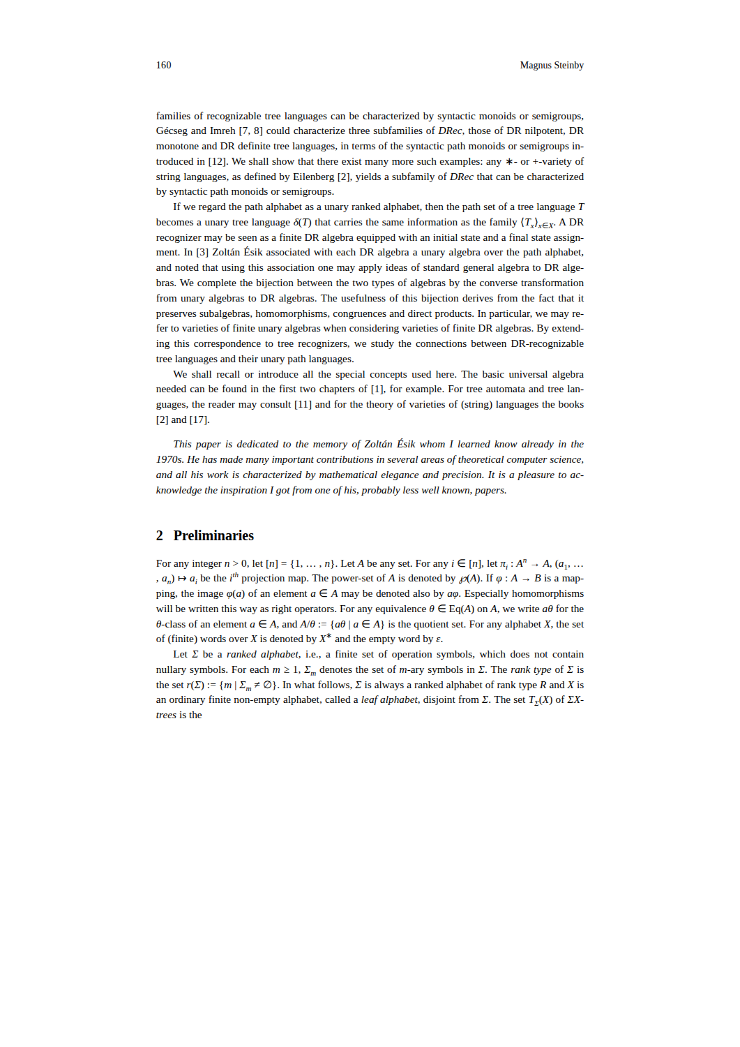160 Magnus Steinby
families of recognizable tree languages can be characterized by syntactic monoids or semigroups, Gécseg and Imreh [7, 8] could characterize three subfamilies of DRec, those of DR nilpotent, DR monotone and DR definite tree languages, in terms of the syntactic path monoids or semigroups introduced in [12]. We shall show that there exist many more such examples: any ∗- or +-variety of string languages, as defined by Eilenberg [2], yields a subfamily of DRec that can be characterized by syntactic path monoids or semigroups.
If we regard the path alphabet as a unary ranked alphabet, then the path set of a tree language T becomes a unary tree language δ(T) that carries the same information as the family ⟨Tx⟩x∈X. A DR recognizer may be seen as a finite DR algebra equipped with an initial state and a final state assignment. In [3] Zoltán Ésik associated with each DR algebra a unary algebra over the path alphabet, and noted that using this association one may apply ideas of standard general algebra to DR algebras. We complete the bijection between the two types of algebras by the converse transformation from unary algebras to DR algebras. The usefulness of this bijection derives from the fact that it preserves subalgebras, homomorphisms, congruences and direct products. In particular, we may refer to varieties of finite unary algebras when considering varieties of finite DR algebras. By extending this correspondence to tree recognizers, we study the connections between DR-recognizable tree languages and their unary path languages.
We shall recall or introduce all the special concepts used here. The basic universal algebra needed can be found in the first two chapters of [1], for example. For tree automata and tree languages, the reader may consult [11] and for the theory of varieties of (string) languages the books [2] and [17].
This paper is dedicated to the memory of Zoltán Ésik whom I learned know already in the 1970s. He has made many important contributions in several areas of theoretical computer science, and all his work is characterized by mathematical elegance and precision. It is a pleasure to acknowledge the inspiration I got from one of his, probably less well known, papers.
2 Preliminaries
For any integer n > 0, let [n] = {1, … , n}. Let A be any set. For any i ∈ [n], let πi : An → A, (a1, … , an) ↦ ai be the ith projection map. The power-set of A is denoted by ℘(A). If φ : A → B is a mapping, the image φ(a) of an element a ∈ A may be denoted also by aφ. Especially homomorphisms will be written this way as right operators. For any equivalence θ ∈ Eq(A) on A, we write aθ for the θ-class of an element a ∈ A, and A/θ := {aθ | a ∈ A} is the quotient set. For any alphabet X, the set of (finite) words over X is denoted by X∗ and the empty word by ε.
Let Σ be a ranked alphabet, i.e., a finite set of operation symbols, which does not contain nullary symbols. For each m ≥ 1, Σm denotes the set of m-ary symbols in Σ. The rank type of Σ is the set r(Σ) := {m | Σm ≠ ∅}. In what follows, Σ is always a ranked alphabet of rank type R and X is an ordinary finite non-empty alphabet, called a leaf alphabet, disjoint from Σ. The set TΣ(X) of ΣX-trees is the